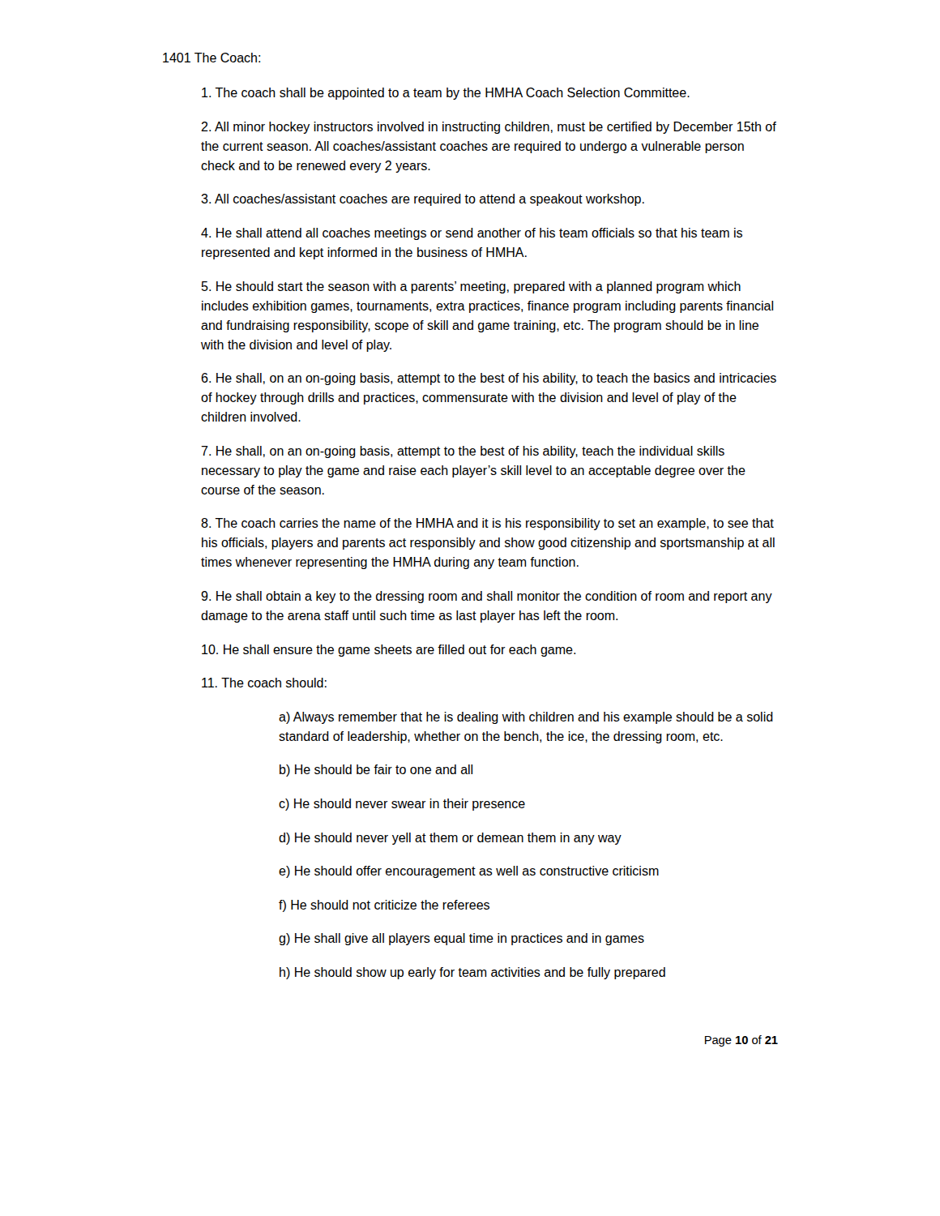1401 The Coach:
1. The coach shall be appointed to a team by the HMHA Coach Selection Committee.
2. All minor hockey instructors involved in instructing children, must be certified by December 15th of the current season. All coaches/assistant coaches are required to undergo a vulnerable person check and to be renewed every 2 years.
3. All coaches/assistant coaches are required to attend a speakout workshop.
4. He shall attend all coaches meetings or send another of his team officials so that his team is represented and kept informed in the business of HMHA.
5. He should start the season with a parents’ meeting, prepared with a planned program which includes exhibition games, tournaments, extra practices, finance program including parents financial and fundraising responsibility, scope of skill and game training, etc. The program should be in line with the division and level of play.
6. He shall, on an on-going basis, attempt to the best of his ability, to teach the basics and intricacies of hockey through drills and practices, commensurate with the division and level of play of the children involved.
7. He shall, on an on-going basis, attempt to the best of his ability, teach the individual skills necessary to play the game and raise each player’s skill level to an acceptable degree over the course of the season.
8. The coach carries the name of the HMHA and it is his responsibility to set an example, to see that his officials, players and parents act responsibly and show good citizenship and sportsmanship at all times whenever representing the HMHA during any team function.
9. He shall obtain a key to the dressing room and shall monitor the condition of room and report any damage to the arena staff until such time as last player has left the room.
10. He shall ensure the game sheets are filled out for each game.
11. The coach should:
a) Always remember that he is dealing with children and his example should be a solid standard of leadership, whether on the bench, the ice, the dressing room, etc.
b) He should be fair to one and all
c) He should never swear in their presence
d) He should never yell at them or demean them in any way
e) He should offer encouragement as well as constructive criticism
f) He should not criticize the referees
g) He shall give all players equal time in practices and in games
h) He should show up early for team activities and be fully prepared
Page 10 of 21